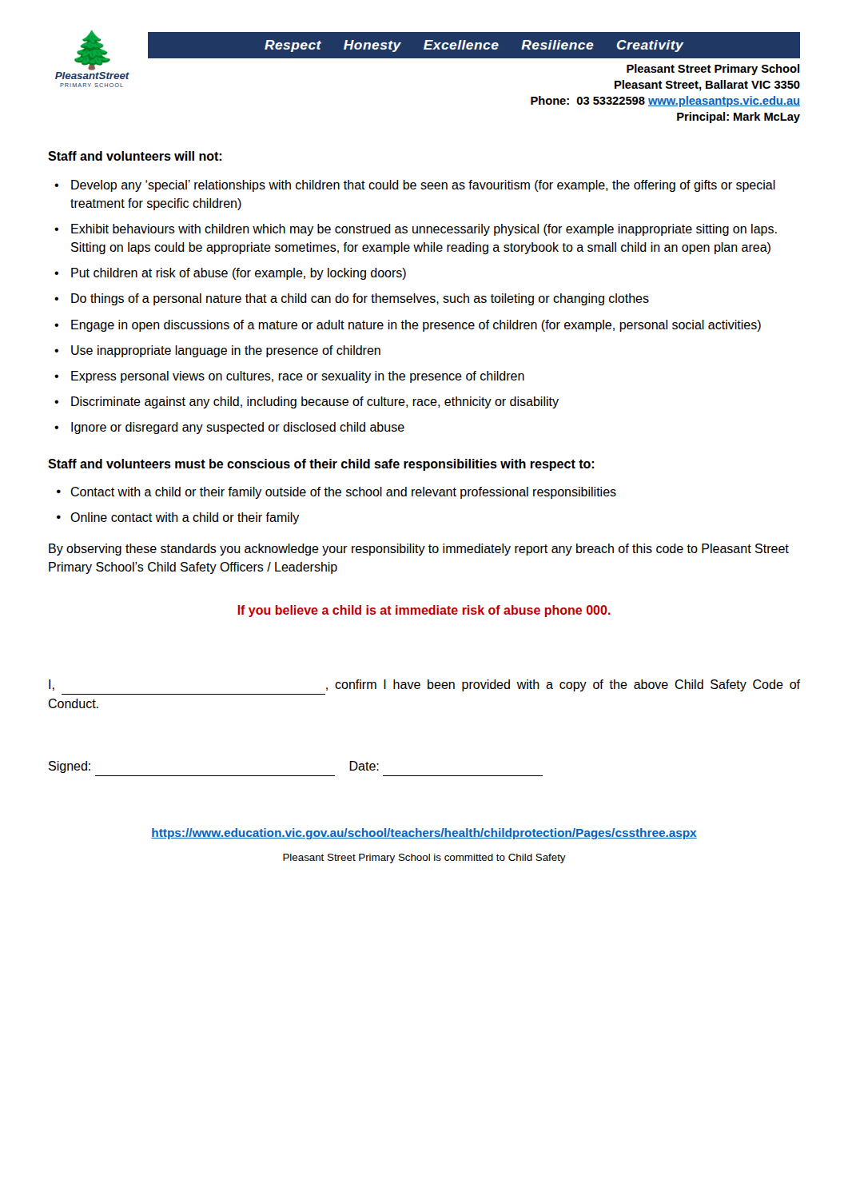🌲 PleasantStreet PRIMARY SCHOOL
Respect Honesty Excellence Resilience Creativity
Pleasant Street Primary School
Pleasant Street, Ballarat VIC 3350
Phone: 03 53322598 www.pleasantps.vic.edu.au
Principal: Mark McLay
Staff and volunteers will not:
Develop any ‘special’ relationships with children that could be seen as favouritism (for example, the offering of gifts or special treatment for specific children)
Exhibit behaviours with children which may be construed as unnecessarily physical (for example inappropriate sitting on laps. Sitting on laps could be appropriate sometimes, for example while reading a storybook to a small child in an open plan area)
Put children at risk of abuse (for example, by locking doors)
Do things of a personal nature that a child can do for themselves, such as toileting or changing clothes
Engage in open discussions of a mature or adult nature in the presence of children (for example, personal social activities)
Use inappropriate language in the presence of children
Express personal views on cultures, race or sexuality in the presence of children
Discriminate against any child, including because of culture, race, ethnicity or disability
Ignore or disregard any suspected or disclosed child abuse
Staff and volunteers must be conscious of their child safe responsibilities with respect to:
Contact with a child or their family outside of the school and relevant professional responsibilities
Online contact with a child or their family
By observing these standards you acknowledge your responsibility to immediately report any breach of this code to Pleasant Street Primary School’s Child Safety Officers / Leadership
If you believe a child is at immediate risk of abuse phone 000.
I, , confirm I have been provided with a copy of the above Child Safety Code of Conduct.
Signed: Date:
https://www.education.vic.gov.au/school/teachers/health/childprotection/Pages/cssthree.aspx
Pleasant Street Primary School is committed to Child Safety